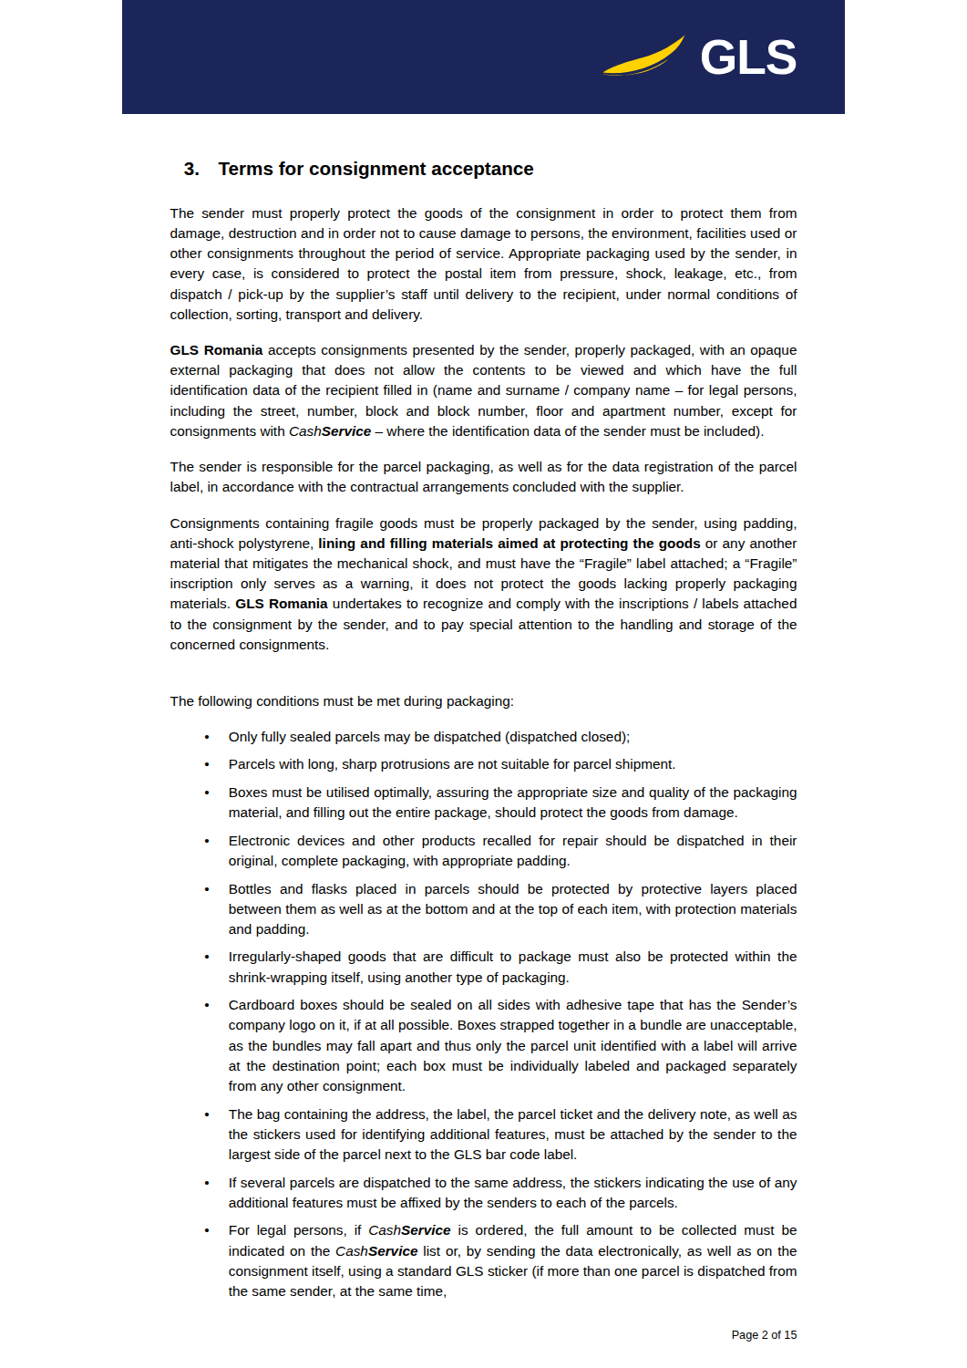GLS
3. Terms for consignment acceptance
The sender must properly protect the goods of the consignment in order to protect them from damage, destruction and in order not to cause damage to persons, the environment, facilities used or other consignments throughout the period of service. Appropriate packaging used by the sender, in every case, is considered to protect the postal item from pressure, shock, leakage, etc., from dispatch / pick-up by the supplier’s staff until delivery to the recipient, under normal conditions of collection, sorting, transport and delivery.
GLS Romania accepts consignments presented by the sender, properly packaged, with an opaque external packaging that does not allow the contents to be viewed and which have the full identification data of the recipient filled in (name and surname / company name – for legal persons, including the street, number, block and block number, floor and apartment number, except for consignments with CashService – where the identification data of the sender must be included).
The sender is responsible for the parcel packaging, as well as for the data registration of the parcel label, in accordance with the contractual arrangements concluded with the supplier.
Consignments containing fragile goods must be properly packaged by the sender, using padding, anti-shock polystyrene, lining and filling materials aimed at protecting the goods or any another material that mitigates the mechanical shock, and must have the “Fragile” label attached; a “Fragile” inscription only serves as a warning, it does not protect the goods lacking properly packaging materials. GLS Romania undertakes to recognize and comply with the inscriptions / labels attached to the consignment by the sender, and to pay special attention to the handling and storage of the concerned consignments.
The following conditions must be met during packaging:
Only fully sealed parcels may be dispatched (dispatched closed);
Parcels with long, sharp protrusions are not suitable for parcel shipment.
Boxes must be utilised optimally, assuring the appropriate size and quality of the packaging material, and filling out the entire package, should protect the goods from damage.
Electronic devices and other products recalled for repair should be dispatched in their original, complete packaging, with appropriate padding.
Bottles and flasks placed in parcels should be protected by protective layers placed between them as well as at the bottom and at the top of each item, with protection materials and padding.
Irregularly-shaped goods that are difficult to package must also be protected within the shrink-wrapping itself, using another type of packaging.
Cardboard boxes should be sealed on all sides with adhesive tape that has the Sender’s company logo on it, if at all possible. Boxes strapped together in a bundle are unacceptable, as the bundles may fall apart and thus only the parcel unit identified with a label will arrive at the destination point; each box must be individually labeled and packaged separately from any other consignment.
The bag containing the address, the label, the parcel ticket and the delivery note, as well as the stickers used for identifying additional features, must be attached by the sender to the largest side of the parcel next to the GLS bar code label.
If several parcels are dispatched to the same address, the stickers indicating the use of any additional features must be affixed by the senders to each of the parcels.
For legal persons, if CashService is ordered, the full amount to be collected must be indicated on the CashService list or, by sending the data electronically, as well as on the consignment itself, using a standard GLS sticker (if more than one parcel is dispatched from the same sender, at the same time,
Page 2 of 15